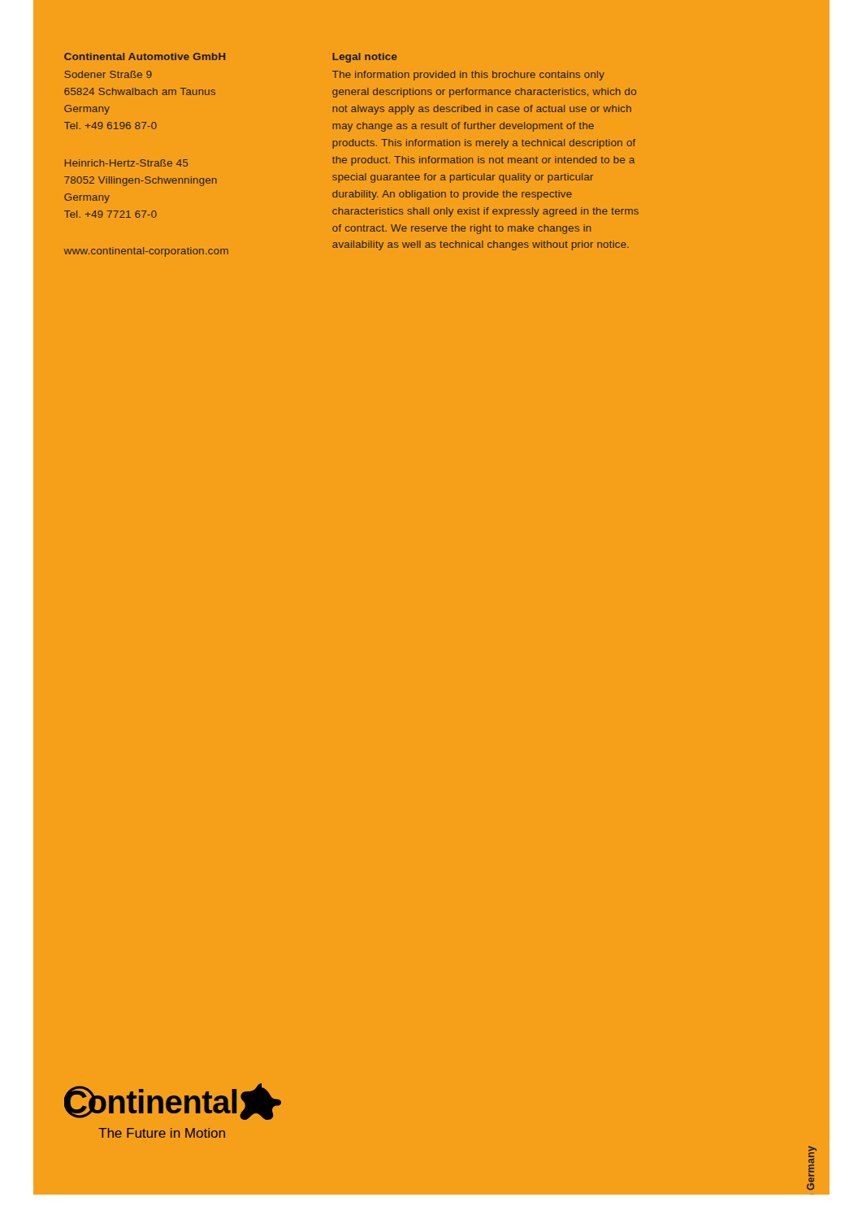Continental Automotive GmbH
Sodener Straße 9
65824 Schwalbach am Taunus
Germany
Tel. +49 6196 87-0
Heinrich-Hertz-Straße 45
78052 Villingen-Schwenningen
Germany
Tel. +49 7721 67-0
www.continental-corporation.com
Legal notice
The information provided in this brochure contains only general descriptions or performance characteristics, which do not always apply as described in case of actual use or which may change as a result of further development of the products. This information is merely a technical description of the product. This information is not meant or intended to be a special guarantee for a particular quality or particular durability. An obligation to provide the respective characteristics shall only exist if expressly agreed in the terms of contract. We reserve the right to make changes in availability as well as technical changes without prior notice.
Continental The Future in Motion
Continental Automotive GmbH I English © 2017 I Printed in Germany